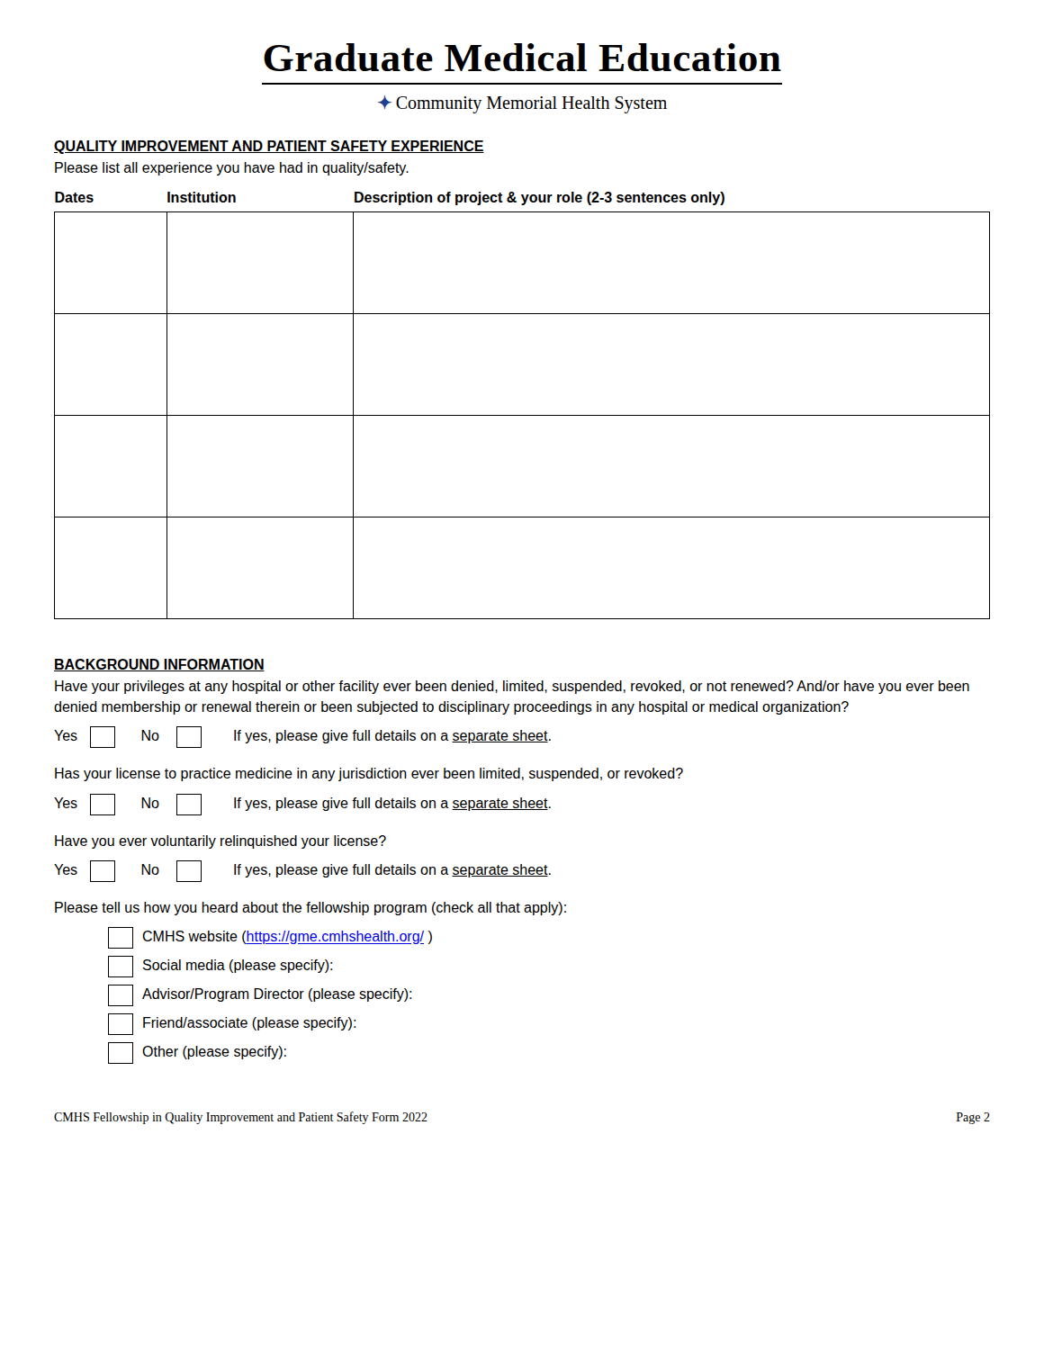Graduate Medical Education
✦Community Memorial Health System
QUALITY IMPROVEMENT AND PATIENT SAFETY EXPERIENCE
Please list all experience you have had in quality/safety.
| Dates | Institution | Description of project & your role (2-3 sentences only) |
| --- | --- | --- |
BACKGROUND INFORMATION
Have your privileges at any hospital or other facility ever been denied, limited, suspended, revoked, or not renewed? And/or have you ever been denied membership or renewal therein or been subjected to disciplinary proceedings in any hospital or medical organization?
Yes No If yes, please give full details on a separate sheet.
Has your license to practice medicine in any jurisdiction ever been limited, suspended, or revoked?
Yes No If yes, please give full details on a separate sheet.
Have you ever voluntarily relinquished your license?
Yes No If yes, please give full details on a separate sheet.
Please tell us how you heard about the fellowship program (check all that apply):
CMHS website (https://gme.cmhshealth.org/ )
Social media (please specify):
Advisor/Program Director (please specify):
Friend/associate (please specify):
Other (please specify):
CMHS Fellowship in Quality Improvement and Patient Safety Form 2022 Page 2